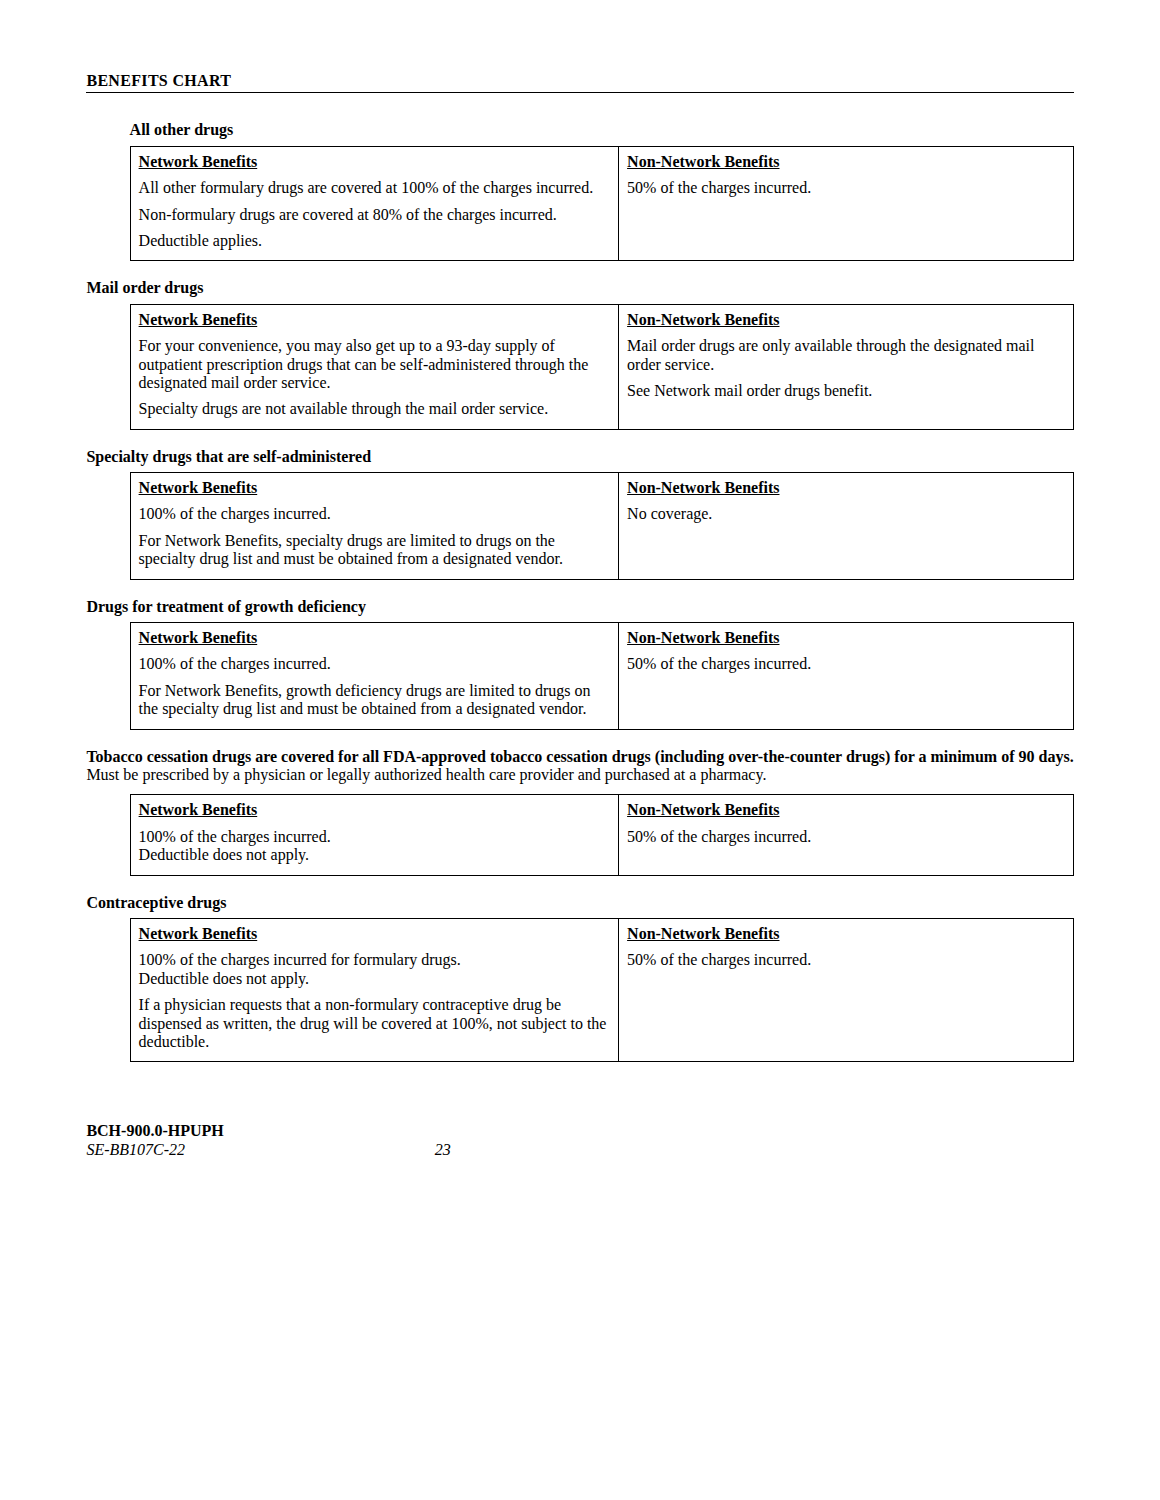BENEFITS CHART
All other drugs
| Network Benefits All other formulary drugs are covered at 100% of the charges incurred. Non-formulary drugs are covered at 80% of the charges incurred. Deductible applies. | Non-Network Benefits 50% of the charges incurred. |
Mail order drugs
| Network Benefits For your convenience, you may also get up to a 93-day supply of outpatient prescription drugs that can be self-administered through the designated mail order service. Specialty drugs are not available through the mail order service. | Non-Network Benefits Mail order drugs are only available through the designated mail order service. See Network mail order drugs benefit. |
Specialty drugs that are self-administered
| Network Benefits 100% of the charges incurred. For Network Benefits, specialty drugs are limited to drugs on the specialty drug list and must be obtained from a designated vendor. | Non-Network Benefits No coverage. |
Drugs for treatment of growth deficiency
| Network Benefits 100% of the charges incurred. For Network Benefits, growth deficiency drugs are limited to drugs on the specialty drug list and must be obtained from a designated vendor. | Non-Network Benefits 50% of the charges incurred. |
Tobacco cessation drugs are covered for all FDA-approved tobacco cessation drugs (including over-the-counter drugs) for a minimum of 90 days. Must be prescribed by a physician or legally authorized health care provider and purchased at a pharmacy.
| Network Benefits 100% of the charges incurred. Deductible does not apply. | Non-Network Benefits 50% of the charges incurred. |
Contraceptive drugs
| Network Benefits 100% of the charges incurred for formulary drugs. Deductible does not apply. If a physician requests that a non-formulary contraceptive drug be dispensed as written, the drug will be covered at 100%, not subject to the deductible. | Non-Network Benefits 50% of the charges incurred. |
BCH-900.0-HPUPH
SE-BB107C-22 23